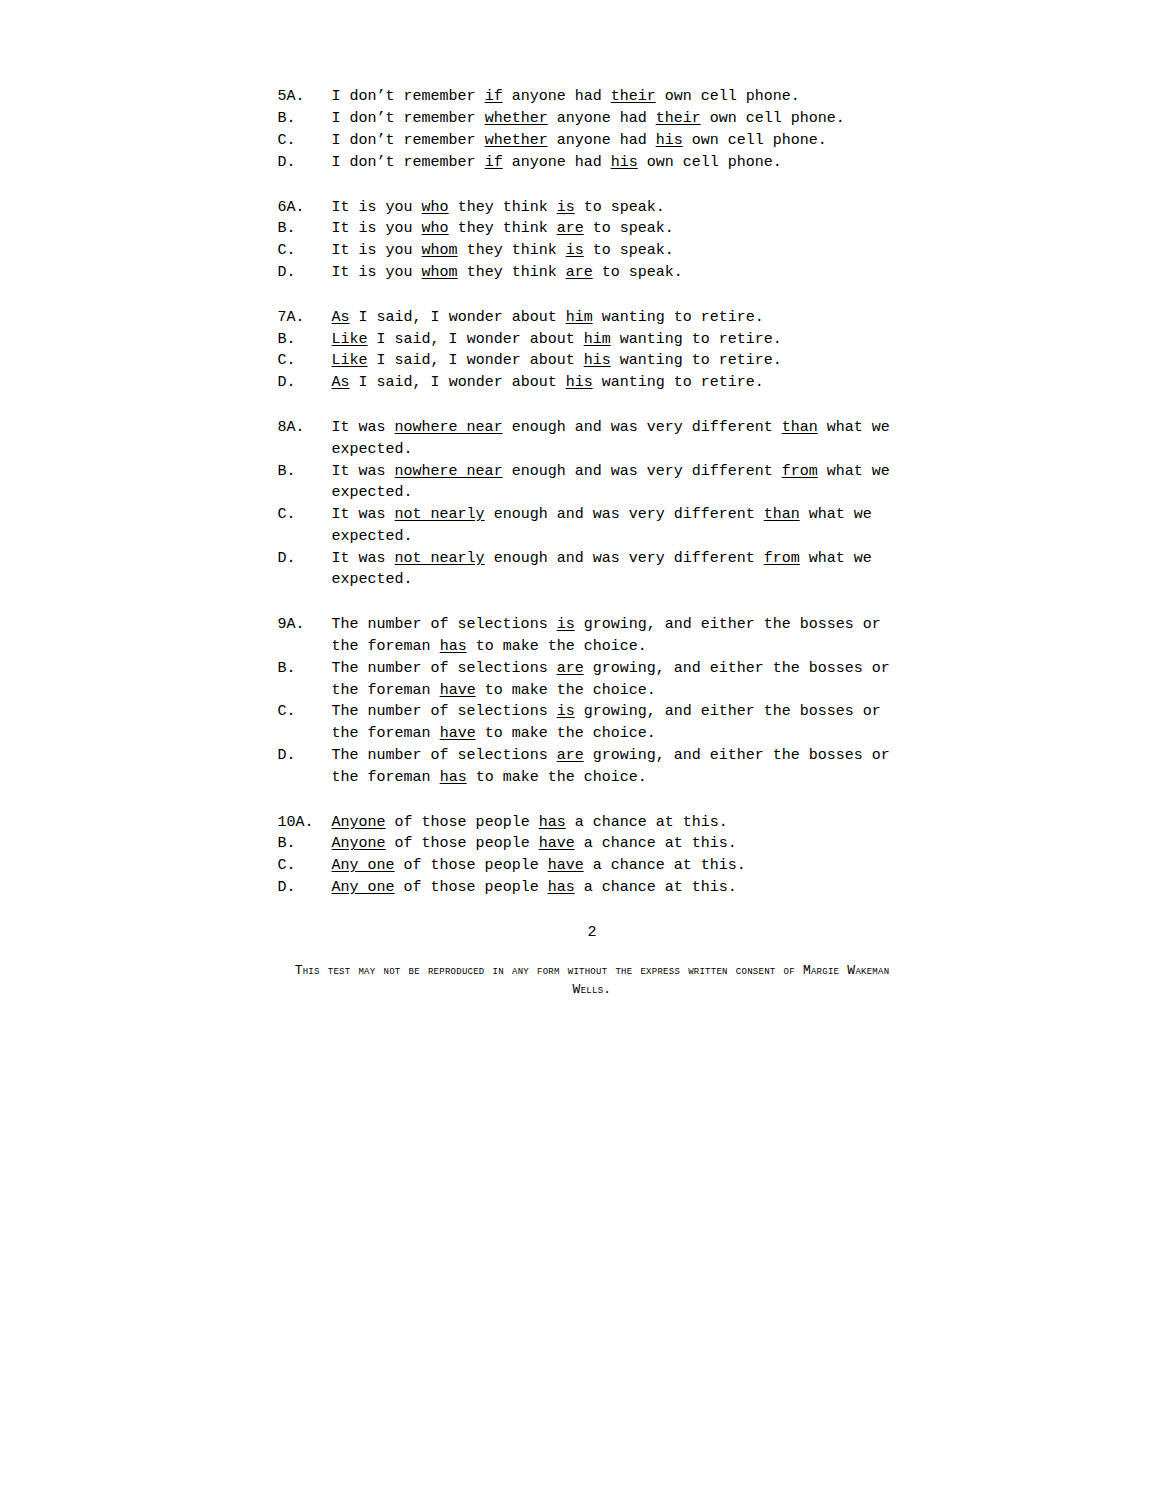5A. I don’t remember if anyone had their own cell phone.
B. I don’t remember whether anyone had their own cell phone.
C. I don’t remember whether anyone had his own cell phone.
D. I don’t remember if anyone had his own cell phone.
6A. It is you who they think is to speak.
B. It is you who they think are to speak.
C. It is you whom they think is to speak.
D. It is you whom they think are to speak.
7A. As I said, I wonder about him wanting to retire.
B. Like I said, I wonder about him wanting to retire.
C. Like I said, I wonder about his wanting to retire.
D. As I said, I wonder about his wanting to retire.
8A. It was nowhere near enough and was very different than what we expected.
B. It was nowhere near enough and was very different from what we expected.
C. It was not nearly enough and was very different than what we expected.
D. It was not nearly enough and was very different from what we expected.
9A. The number of selections is growing, and either the bosses or the foreman has to make the choice.
B. The number of selections are growing, and either the bosses or the foreman have to make the choice.
C. The number of selections is growing, and either the bosses or the foreman have to make the choice.
D. The number of selections are growing, and either the bosses or the foreman has to make the choice.
10A. Anyone of those people has a chance at this.
B. Anyone of those people have a chance at this.
C. Any one of those people have a chance at this.
D. Any one of those people has a chance at this.
2
This test may not be reproduced in any form without the express written consent of Margie Wakeman Wells.